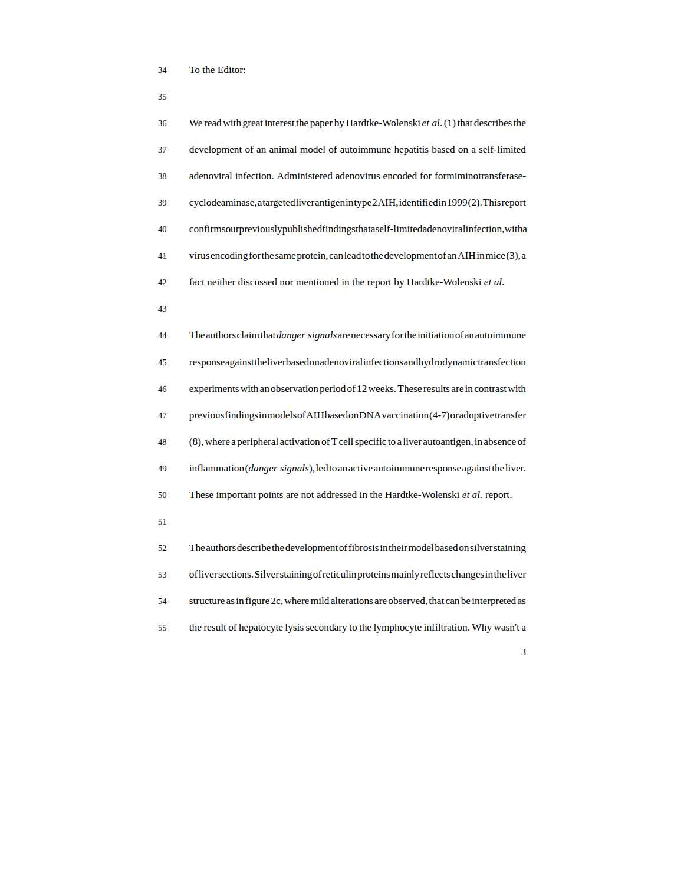34
To the Editor:
35
36
We read with great interest the paper by Hardtke-Wolenski et al.(1) that describes the
37
development of an animal model of autoimmune hepatitis based on aself-limited
38
adenoviral infection. Administered adenovirus encoded for formiminotransferase-
39
cyclodeaminase, atargeted liver antigen in type 2 AIH, identified in 1999(2). This report
40
confirms our previously published findings that aself-limited adenoviral infection, with a
41
virus encoding for the same protein, can lead to the development of an AIH in mice(3), a
42
fact neither discussed nor mentioned in the report by Hardtke-Wolenski et al.
43
44
The authors claim that danger signals are necessary for the initiation of an autoimmune
45
response against the liver based on adenoviral infections and hydrodynamic transfection
46
experiments with an observation period of 12 weeks. These results are in contrast with
47
previous findings in models of AIH based on DNA vaccination(4-7) or adoptive transfer
48
(8), where aperipheral activation of Tcell specific to aliver autoantigen, in absence of
49
inflammation(danger signals), led to an active autoimmune response against the liver.
50
These important points are not addressed in the Hardtke-Wolenski et al. report.
51
52
The authors describe the development of fibrosis in their model based on silver staining
53
of liver sections. Silver staining of reticulin proteins mainly reflects changes in the liver
54
structure as in figure 2c, where mild alterations are observed, that can be interpreted as
55
the result of hepatocyte lysis secondary to the lymphocyte infiltration. Why wasn't a
3